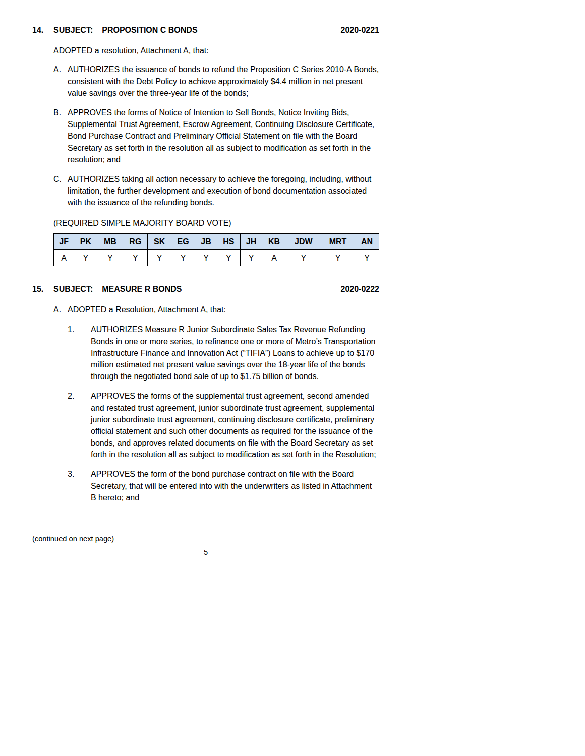14.
SUBJECT: PROPOSITION C BONDS
2020-0221
ADOPTED a resolution, Attachment A, that:
A.
AUTHORIZES the issuance of bonds to refund the Proposition C Series 2010-A Bonds, consistent with the Debt Policy to achieve approximately $4.4 million in net present value savings over the three-year life of the bonds;
B.
APPROVES the forms of Notice of Intention to Sell Bonds, Notice Inviting Bids, Supplemental Trust Agreement, Escrow Agreement, Continuing Disclosure Certificate, Bond Purchase Contract and Preliminary Official Statement on file with the Board Secretary as set forth in the resolution all as subject to modification as set forth in the resolution; and
C.
AUTHORIZES taking all action necessary to achieve the foregoing, including, without limitation, the further development and execution of bond documentation associated with the issuance of the refunding bonds.
(REQUIRED SIMPLE MAJORITY BOARD VOTE)
| JF | PK | MB | RG | SK | EG | JB | HS | JH | KB | JDW | MRT | AN |
| --- | --- | --- | --- | --- | --- | --- | --- | --- | --- | --- | --- | --- |
| A | Y | Y | Y | Y | Y | Y | Y | Y | A | Y | Y | Y |
15.
SUBJECT: MEASURE R BONDS
2020-0222
A.
ADOPTED a Resolution, Attachment A, that:
1.
AUTHORIZES Measure R Junior Subordinate Sales Tax Revenue Refunding Bonds in one or more series, to refinance one or more of Metro’s Transportation Infrastructure Finance and Innovation Act (“TIFIA”) Loans to achieve up to $170 million estimated net present value savings over the 18-year life of the bonds through the negotiated bond sale of up to $1.75 billion of bonds.
2.
APPROVES the forms of the supplemental trust agreement, second amended and restated trust agreement, junior subordinate trust agreement, supplemental junior subordinate trust agreement, continuing disclosure certificate, preliminary official statement and such other documents as required for the issuance of the bonds, and approves related documents on file with the Board Secretary as set forth in the resolution all as subject to modification as set forth in the Resolution;
3.
APPROVES the form of the bond purchase contract on file with the Board Secretary, that will be entered into with the underwriters as listed in Attachment B hereto; and
(continued on next page)
5